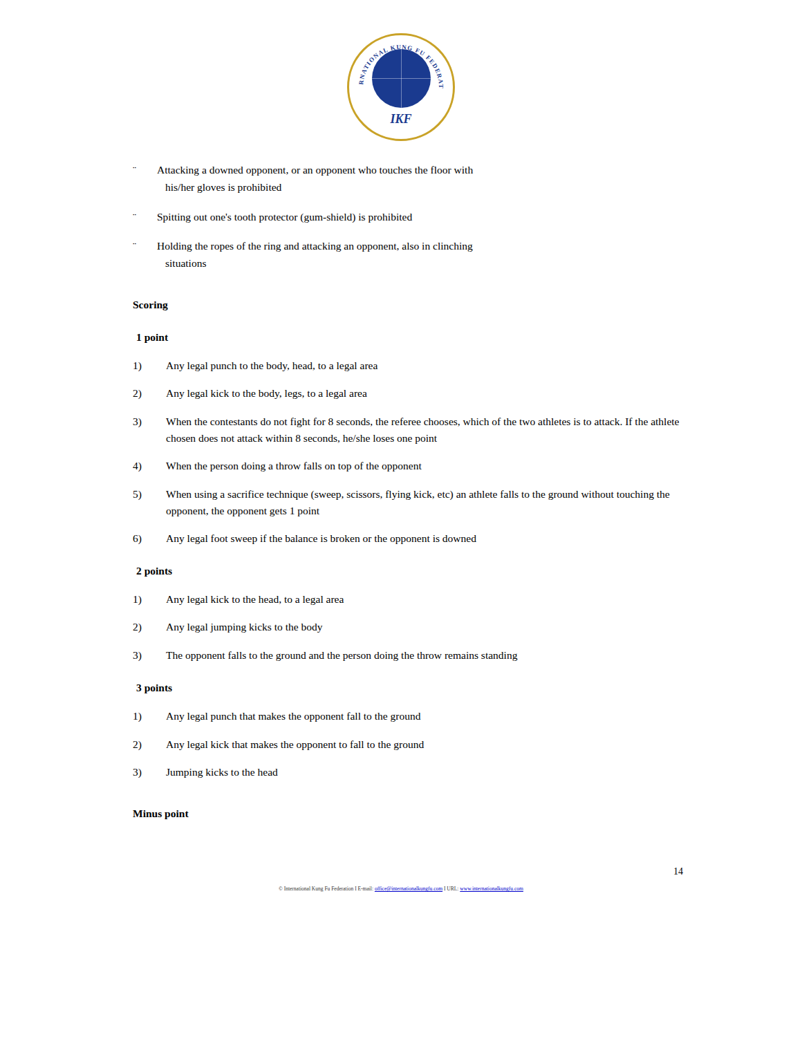INTERNATIONAL KUNG FU FEDERATION
IKF
¨
Attacking a downed opponent, or an opponent who touches the floor with
his/her gloves is prohibited
¨
Spitting out one's tooth protector (gum-shield) is prohibited
¨
Holding the ropes of the ring and attacking an opponent, also in clinching
situations
Scoring
1 point
1)
Any legal punch to the body, head, to a legal area
2)
Any legal kick to the body, legs, to a legal area
3)
When the contestants do not fight for 8 seconds, the referee chooses, which of the two athletes is to attack. If the athlete chosen does not attack within 8 seconds, he/she loses one point
4)
When the person doing a throw falls on top of the opponent
5)
When using a sacrifice technique (sweep, scissors, flying kick, etc) an athlete falls to the ground without touching the opponent, the opponent gets 1 point
6)
Any legal foot sweep if the balance is broken or the opponent is downed
2 points
1)
Any legal kick to the head, to a legal area
2)
Any legal jumping kicks to the body
3)
The opponent falls to the ground and the person doing the throw remains standing
3 points
1)
Any legal punch that makes the opponent fall to the ground
2)
Any legal kick that makes the opponent to fall to the ground
3)
Jumping kicks to the head
Minus point
14
© International Kung Fu Federation I E-mail: office@internationalkungfu.com I URL: www.internationalkungfu.com